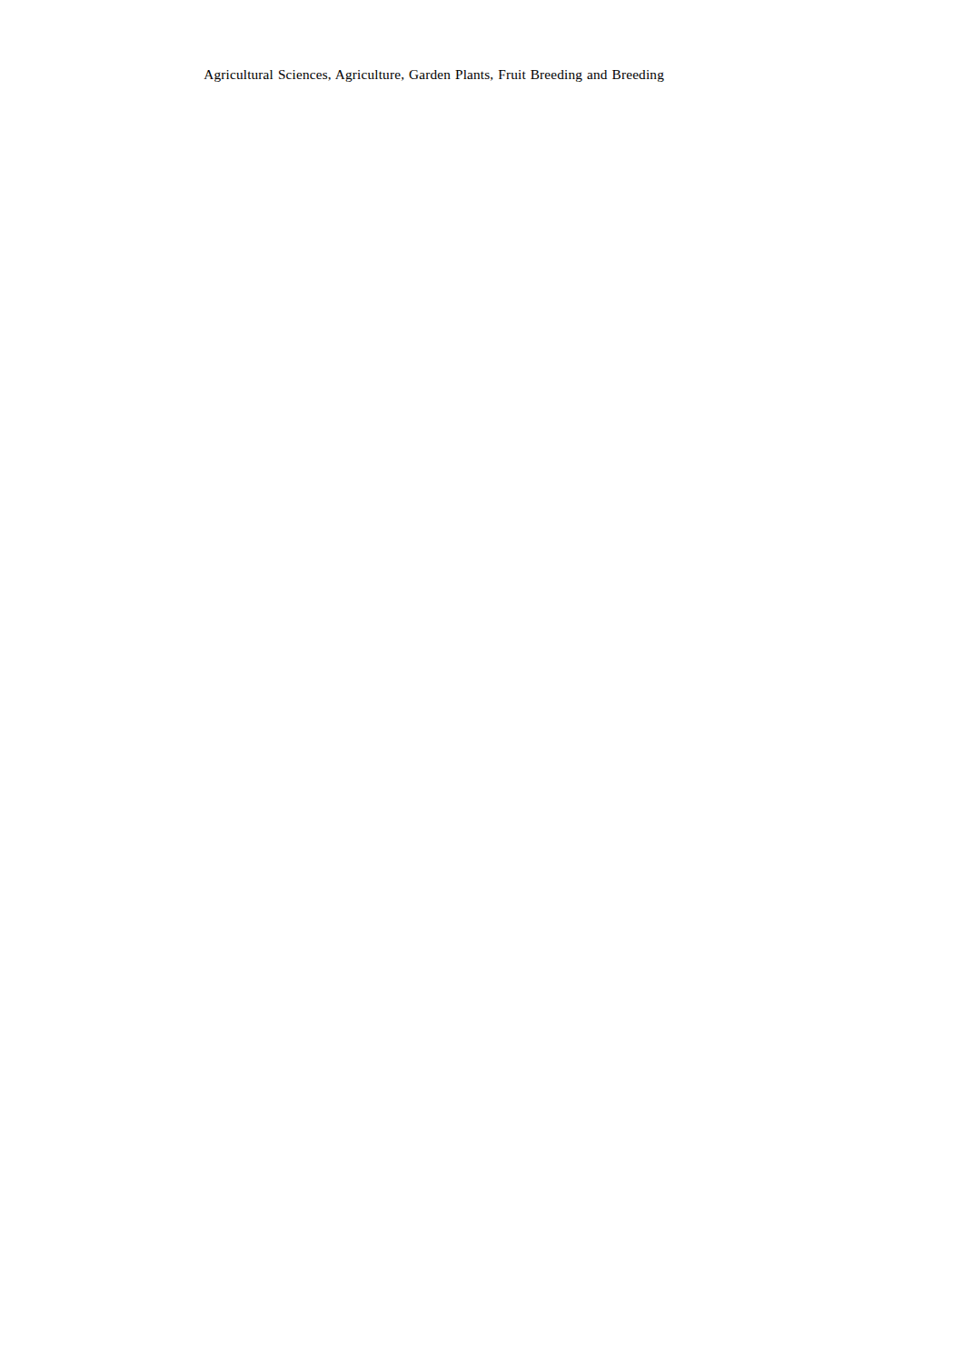Agricultural Sciences, Agriculture, Garden Plants, Fruit Breeding and Breeding